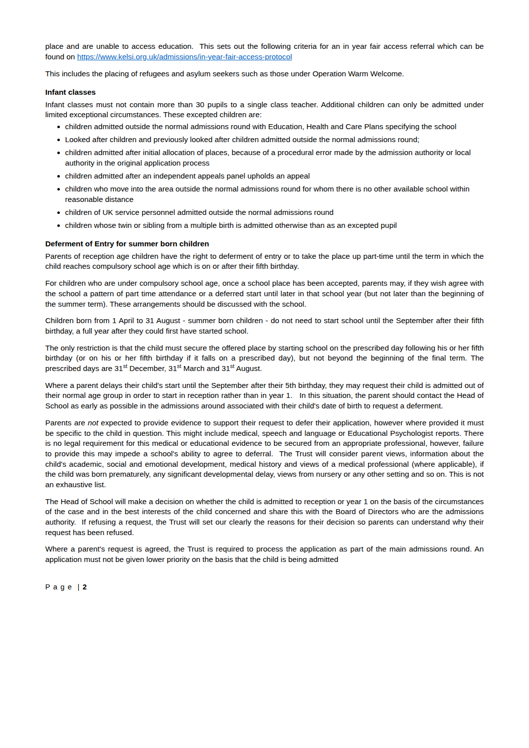place and are unable to access education. This sets out the following criteria for an in year fair access referral which can be found on https://www.kelsi.org.uk/admissions/in-year-fair-access-protocol
This includes the placing of refugees and asylum seekers such as those under Operation Warm Welcome.
Infant classes
Infant classes must not contain more than 30 pupils to a single class teacher. Additional children can only be admitted under limited exceptional circumstances. These excepted children are:
children admitted outside the normal admissions round with Education, Health and Care Plans specifying the school
Looked after children and previously looked after children admitted outside the normal admissions round;
children admitted after initial allocation of places, because of a procedural error made by the admission authority or local authority in the original application process
children admitted after an independent appeals panel upholds an appeal
children who move into the area outside the normal admissions round for whom there is no other available school within reasonable distance
children of UK service personnel admitted outside the normal admissions round
children whose twin or sibling from a multiple birth is admitted otherwise than as an excepted pupil
Deferment of Entry for summer born children
Parents of reception age children have the right to deferment of entry or to take the place up part-time until the term in which the child reaches compulsory school age which is on or after their fifth birthday.
For children who are under compulsory school age, once a school place has been accepted, parents may, if they wish agree with the school a pattern of part time attendance or a deferred start until later in that school year (but not later than the beginning of the summer term). These arrangements should be discussed with the school.
Children born from 1 April to 31 August - summer born children - do not need to start school until the September after their fifth birthday, a full year after they could first have started school.
The only restriction is that the child must secure the offered place by starting school on the prescribed day following his or her fifth birthday (or on his or her fifth birthday if it falls on a prescribed day), but not beyond the beginning of the final term. The prescribed days are 31st December, 31st March and 31st August.
Where a parent delays their child's start until the September after their 5th birthday, they may request their child is admitted out of their normal age group in order to start in reception rather than in year 1. In this situation, the parent should contact the Head of School as early as possible in the admissions around associated with their child's date of birth to request a deferment.
Parents are not expected to provide evidence to support their request to defer their application, however where provided it must be specific to the child in question. This might include medical, speech and language or Educational Psychologist reports. There is no legal requirement for this medical or educational evidence to be secured from an appropriate professional, however, failure to provide this may impede a school's ability to agree to deferral. The Trust will consider parent views, information about the child's academic, social and emotional development, medical history and views of a medical professional (where applicable), if the child was born prematurely, any significant developmental delay, views from nursery or any other setting and so on. This is not an exhaustive list.
The Head of School will make a decision on whether the child is admitted to reception or year 1 on the basis of the circumstances of the case and in the best interests of the child concerned and share this with the Board of Directors who are the admissions authority. If refusing a request, the Trust will set our clearly the reasons for their decision so parents can understand why their request has been refused.
Where a parent's request is agreed, the Trust is required to process the application as part of the main admissions round. An application must not be given lower priority on the basis that the child is being admitted
P a g e | 2